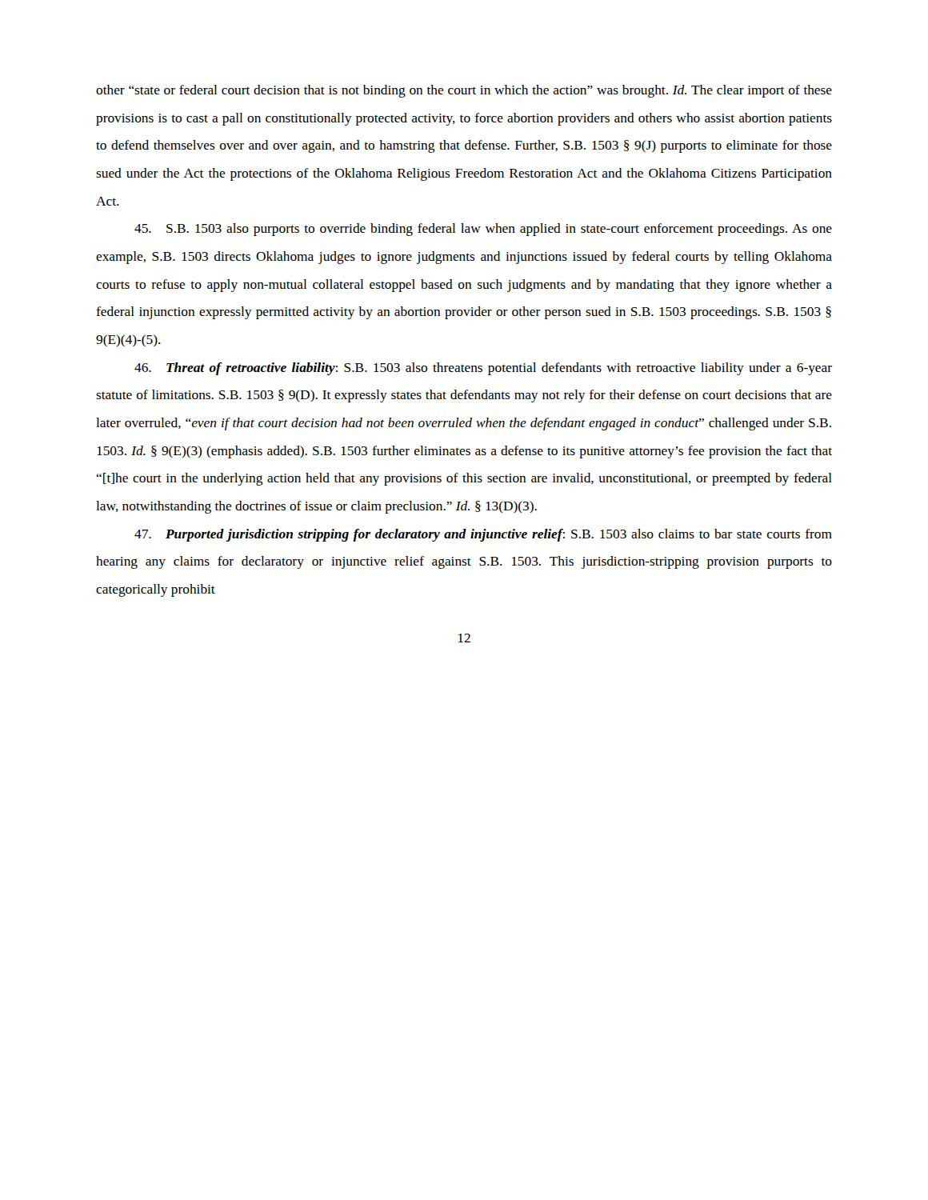other “state or federal court decision that is not binding on the court in which the action” was brought. Id. The clear import of these provisions is to cast a pall on constitutionally protected activity, to force abortion providers and others who assist abortion patients to defend themselves over and over again, and to hamstring that defense. Further, S.B. 1503 § 9(J) purports to eliminate for those sued under the Act the protections of the Oklahoma Religious Freedom Restoration Act and the Oklahoma Citizens Participation Act.
45. S.B. 1503 also purports to override binding federal law when applied in state-court enforcement proceedings. As one example, S.B. 1503 directs Oklahoma judges to ignore judgments and injunctions issued by federal courts by telling Oklahoma courts to refuse to apply non-mutual collateral estoppel based on such judgments and by mandating that they ignore whether a federal injunction expressly permitted activity by an abortion provider or other person sued in S.B. 1503 proceedings. S.B. 1503 § 9(E)(4)-(5).
46. Threat of retroactive liability: S.B. 1503 also threatens potential defendants with retroactive liability under a 6-year statute of limitations. S.B. 1503 § 9(D). It expressly states that defendants may not rely for their defense on court decisions that are later overruled, “even if that court decision had not been overruled when the defendant engaged in conduct” challenged under S.B. 1503. Id. § 9(E)(3) (emphasis added). S.B. 1503 further eliminates as a defense to its punitive attorney’s fee provision the fact that “[t]he court in the underlying action held that any provisions of this section are invalid, unconstitutional, or preempted by federal law, notwithstanding the doctrines of issue or claim preclusion.” Id. § 13(D)(3).
47. Purported jurisdiction stripping for declaratory and injunctive relief: S.B. 1503 also claims to bar state courts from hearing any claims for declaratory or injunctive relief against S.B. 1503. This jurisdiction-stripping provision purports to categorically prohibit
12